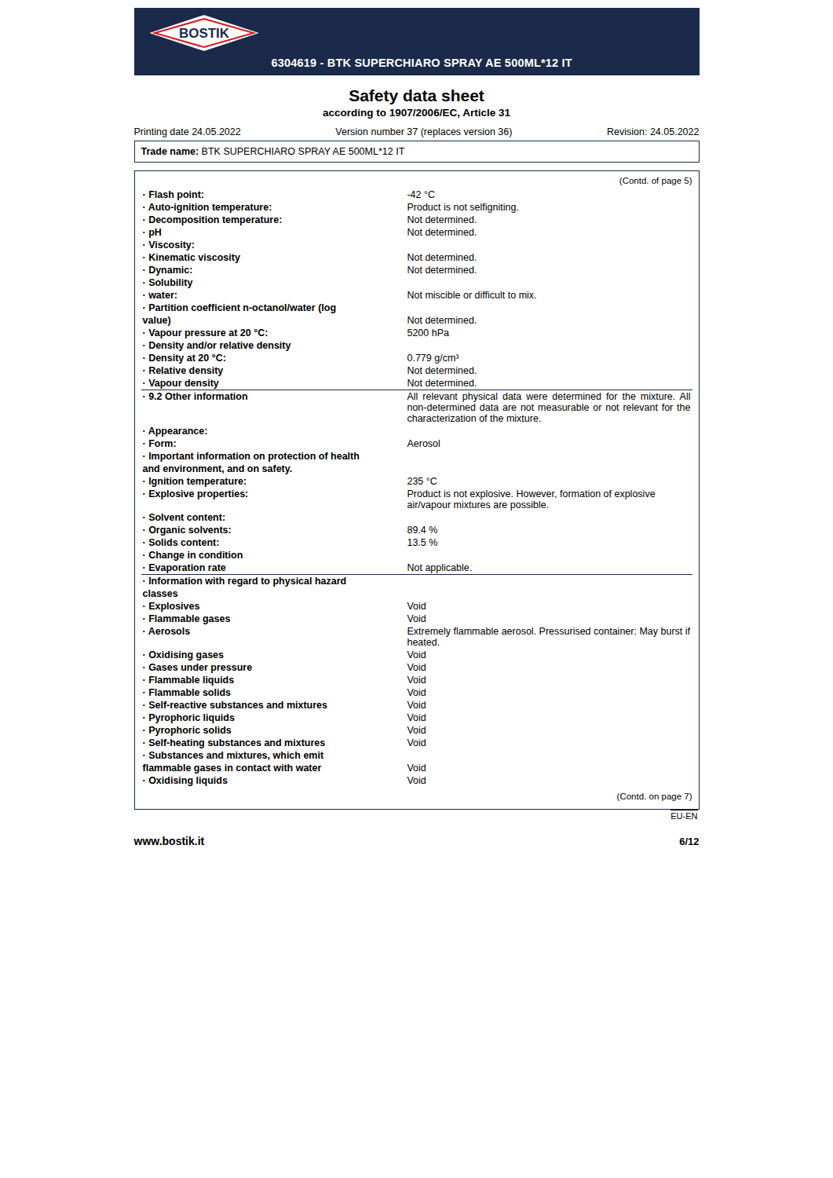BOSTIK
6304619 - BTK SUPERCHIARO SPRAY AE 500ML*12 IT
Safety data sheet
according to 1907/2006/EC, Article 31
Printing date 24.05.2022
Version number 37 (replaces version 36)
Revision: 24.05.2022
Trade name: BTK SUPERCHIARO SPRAY AE 500ML*12 IT
(Contd. of page 5)
| · Flash point: | -42 °C |
| · Auto-ignition temperature: | Product is not selfigniting. |
| · Decomposition temperature: | Not determined. |
| · pH | Not determined. |
| · Viscosity: | |
| · Kinematic viscosity | Not determined. |
| · Dynamic: | Not determined. |
| · Solubility | |
| · water: | Not miscible or difficult to mix. |
| · Partition coefficient n-octanol/water (log | |
| value) | Not determined. |
| · Vapour pressure at 20 °C: | 5200 hPa |
| · Density and/or relative density | |
| · Density at 20 °C: | 0.779 g/cm³ |
| · Relative density | Not determined. |
| · Vapour density | Not determined. |
| · 9.2 Other information | All relevant physical data were determined for the mixture. All non-determined data are not measurable or not relevant for the characterization of the mixture. |
| · Appearance: | |
| · Form: | Aerosol |
| · Important information on protection of health | |
| and environment, and on safety. | |
| · Ignition temperature: | 235 °C |
| · Explosive properties: | Product is not explosive. However, formation of explosive air/vapour mixtures are possible. |
| · Solvent content: | |
| · Organic solvents: | 89.4 % |
| · Solids content: | 13.5 % |
| · Change in condition | |
| · Evaporation rate | Not applicable. |
| · Information with regard to physical hazard | |
| classes | |
| · Explosives | Void |
| · Flammable gases | Void |
| · Aerosols | Extremely flammable aerosol. Pressurised container: May burst if heated. |
| · Oxidising gases | Void |
| · Gases under pressure | Void |
| · Flammable liquids | Void |
| · Flammable solids | Void |
| · Self-reactive substances and mixtures | Void |
| · Pyrophoric liquids | Void |
| · Pyrophoric solids | Void |
| · Self-heating substances and mixtures | Void |
| · Substances and mixtures, which emit | |
| flammable gases in contact with water | Void |
| · Oxidising liquids | Void |
(Contd. on page 7)
EU-EN
www.bostik.it
6/12